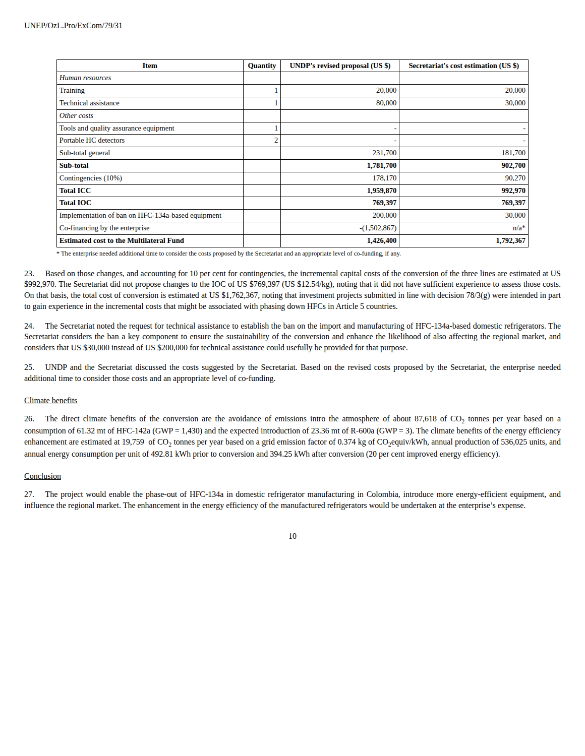UNEP/OzL.Pro/ExCom/79/31
| Item | Quantity | UNDP’s revised proposal (US $) | Secretariat's cost estimation (US $) |
| --- | --- | --- | --- |
| Human resources | | | |
| Training | 1 | 20,000 | 20,000 |
| Technical assistance | 1 | 80,000 | 30,000 |
| Other costs | | | |
| Tools and quality assurance equipment | 1 | - | - |
| Portable HC detectors | 2 | - | - |
| Sub-total general | | 231,700 | 181,700 |
| Sub-total | | 1,781,700 | 902,700 |
| Contingencies (10%) | | 178,170 | 90,270 |
| Total ICC | | 1,959,870 | 992,970 |
| Total IOC | | 769,397 | 769,397 |
| Implementation of ban on HFC-134a-based equipment | | 200,000 | 30,000 |
| Co-financing by the enterprise | | -(1,502,867) | n/a* |
| Estimated cost to the Multilateral Fund | | 1,426,400 | 1,792,367 |
* The enterprise needed additional time to consider the costs proposed by the Secretariat and an appropriate level of co-funding, if any.
23. Based on those changes, and accounting for 10 per cent for contingencies, the incremental capital costs of the conversion of the three lines are estimated at US $992,970. The Secretariat did not propose changes to the IOC of US $769,397 (US $12.54/kg), noting that it did not have sufficient experience to assess those costs. On that basis, the total cost of conversion is estimated at US $1,762,367, noting that investment projects submitted in line with decision 78/3(g) were intended in part to gain experience in the incremental costs that might be associated with phasing down HFCs in Article 5 countries.
24. The Secretariat noted the request for technical assistance to establish the ban on the import and manufacturing of HFC-134a-based domestic refrigerators. The Secretariat considers the ban a key component to ensure the sustainability of the conversion and enhance the likelihood of also affecting the regional market, and considers that US $30,000 instead of US $200,000 for technical assistance could usefully be provided for that purpose.
25. UNDP and the Secretariat discussed the costs suggested by the Secretariat. Based on the revised costs proposed by the Secretariat, the enterprise needed additional time to consider those costs and an appropriate level of co-funding.
Climate benefits
26. The direct climate benefits of the conversion are the avoidance of emissions intro the atmosphere of about 87,618 of CO2 tonnes per year based on a consumption of 61.32 mt of HFC-142a (GWP = 1,430) and the expected introduction of 23.36 mt of R-600a (GWP = 3). The climate benefits of the energy efficiency enhancement are estimated at 19,759 of CO2 tonnes per year based on a grid emission factor of 0.374 kg of CO2equiv/kWh, annual production of 536,025 units, and annual energy consumption per unit of 492.81 kWh prior to conversion and 394.25 kWh after conversion (20 per cent improved energy efficiency).
Conclusion
27. The project would enable the phase-out of HFC-134a in domestic refrigerator manufacturing in Colombia, introduce more energy-efficient equipment, and influence the regional market. The enhancement in the energy efficiency of the manufactured refrigerators would be undertaken at the enterprise’s expense.
10